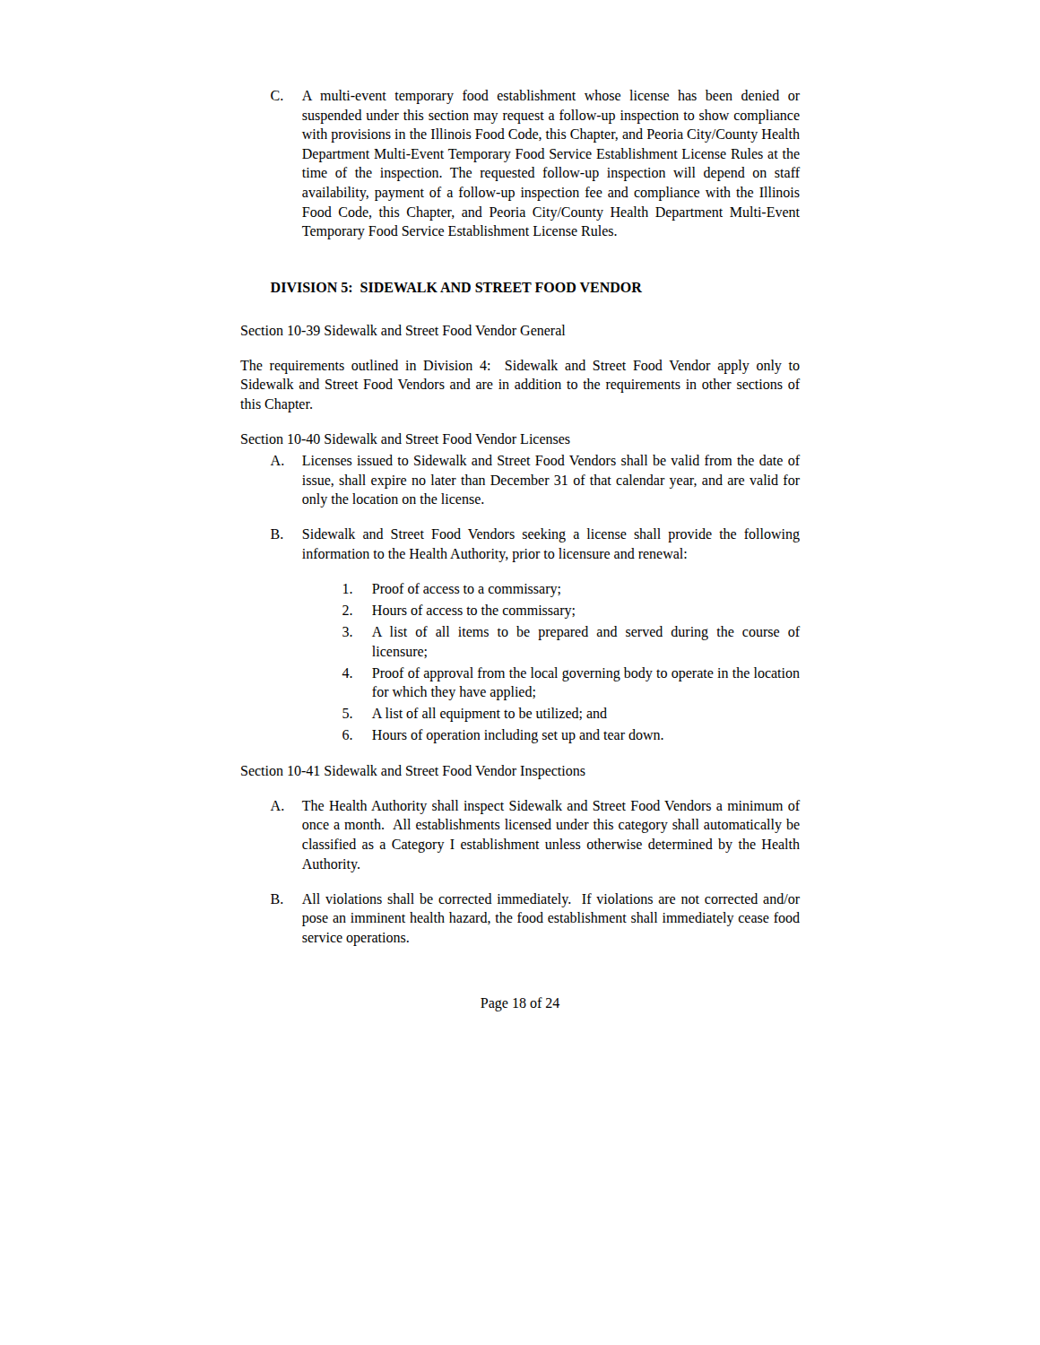C.
A multi-event temporary food establishment whose license has been denied or suspended under this section may request a follow-up inspection to show compliance with provisions in the Illinois Food Code, this Chapter, and Peoria City/County Health Department Multi-Event Temporary Food Service Establishment License Rules at the time of the inspection. The requested follow-up inspection will depend on staff availability, payment of a follow-up inspection fee and compliance with the Illinois Food Code, this Chapter, and Peoria City/County Health Department Multi-Event Temporary Food Service Establishment License Rules.
DIVISION 5: SIDEWALK AND STREET FOOD VENDOR
Section 10-39 Sidewalk and Street Food Vendor General
The requirements outlined in Division 4: Sidewalk and Street Food Vendor apply only to Sidewalk and Street Food Vendors and are in addition to the requirements in other sections of this Chapter.
Section 10-40 Sidewalk and Street Food Vendor Licenses
A.
Licenses issued to Sidewalk and Street Food Vendors shall be valid from the date of issue, shall expire no later than December 31 of that calendar year, and are valid for only the location on the license.
B.
Sidewalk and Street Food Vendors seeking a license shall provide the following information to the Health Authority, prior to licensure and renewal:
Proof of access to a commissary;
Hours of access to the commissary;
A list of all items to be prepared and served during the course of licensure;
Proof of approval from the local governing body to operate in the location for which they have applied;
A list of all equipment to be utilized; and
Hours of operation including set up and tear down.
Section 10-41 Sidewalk and Street Food Vendor Inspections
A.
The Health Authority shall inspect Sidewalk and Street Food Vendors a minimum of once a month. All establishments licensed under this category shall automatically be classified as a Category I establishment unless otherwise determined by the Health Authority.
B.
All violations shall be corrected immediately. If violations are not corrected and/or pose an imminent health hazard, the food establishment shall immediately cease food service operations.
Page 18 of 24